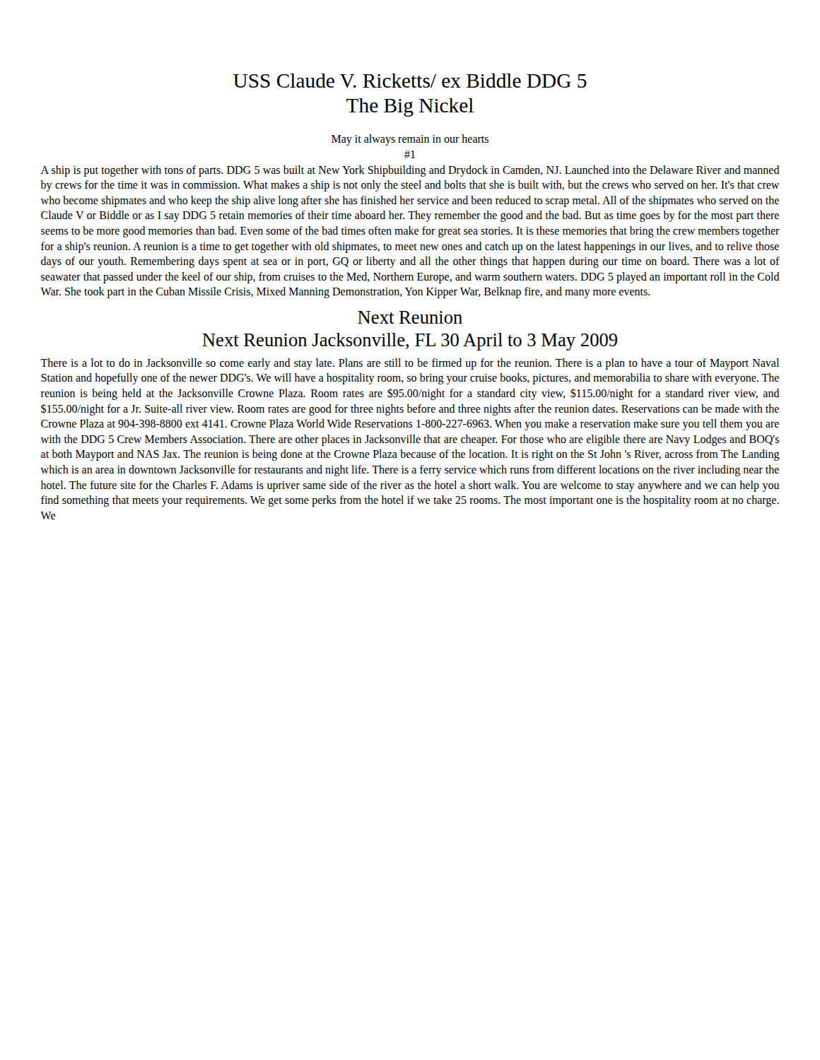USS Claude V. Ricketts/ ex Biddle DDG 5 The Big Nickel
May it always remain in our hearts
#1
A ship is put together with tons of parts. DDG 5 was built at New York Shipbuilding and Drydock in Camden, NJ. Launched into the Delaware River and manned by crews for the time it was in commission. What makes a ship is not only the steel and bolts that she is built with, but the crews who served on her. It's that crew who become shipmates and who keep the ship alive long after she has finished her service and been reduced to scrap metal. All of the shipmates who served on the Claude V or Biddle or as I say DDG 5 retain memories of their time aboard her. They remember the good and the bad. But as time goes by for the most part there seems to be more good memories than bad. Even some of the bad times often make for great sea stories. It is these memories that bring the crew members together for a ship's reunion. A reunion is a time to get together with old shipmates, to meet new ones and catch up on the latest happenings in our lives, and to relive those days of our youth. Remembering days spent at sea or in port, GQ or liberty and all the other things that happen during our time on board. There was a lot of seawater that passed under the keel of our ship, from cruises to the Med, Northern Europe, and warm southern waters. DDG 5 played an important roll in the Cold War. She took part in the Cuban Missile Crisis, Mixed Manning Demonstration, Yon Kipper War, Belknap fire, and many more events.
Next Reunion
Next Reunion Jacksonville, FL 30 April to 3 May 2009
There is a lot to do in Jacksonville so come early and stay late. Plans are still to be firmed up for the reunion. There is a plan to have a tour of Mayport Naval Station and hopefully one of the newer DDG's. We will have a hospitality room, so bring your cruise books, pictures, and memorabilia to share with everyone. The reunion is being held at the Jacksonville Crowne Plaza. Room rates are $95.00/night for a standard city view, $115.00/night for a standard river view, and $155.00/night for a Jr. Suite-all river view. Room rates are good for three nights before and three nights after the reunion dates. Reservations can be made with the Crowne Plaza at 904-398-8800 ext 4141. Crowne Plaza World Wide Reservations 1-800-227-6963. When you make a reservation make sure you tell them you are with the DDG 5 Crew Members Association. There are other places in Jacksonville that are cheaper. For those who are eligible there are Navy Lodges and BOQ's at both Mayport and NAS Jax. The reunion is being done at the Crowne Plaza because of the location. It is right on the St John 's River, across from The Landing which is an area in downtown Jacksonville for restaurants and night life. There is a ferry service which runs from different locations on the river including near the hotel. The future site for the Charles F. Adams is upriver same side of the river as the hotel a short walk. You are welcome to stay anywhere and we can help you find something that meets your requirements. We get some perks from the hotel if we take 25 rooms. The most important one is the hospitality room at no charge. We